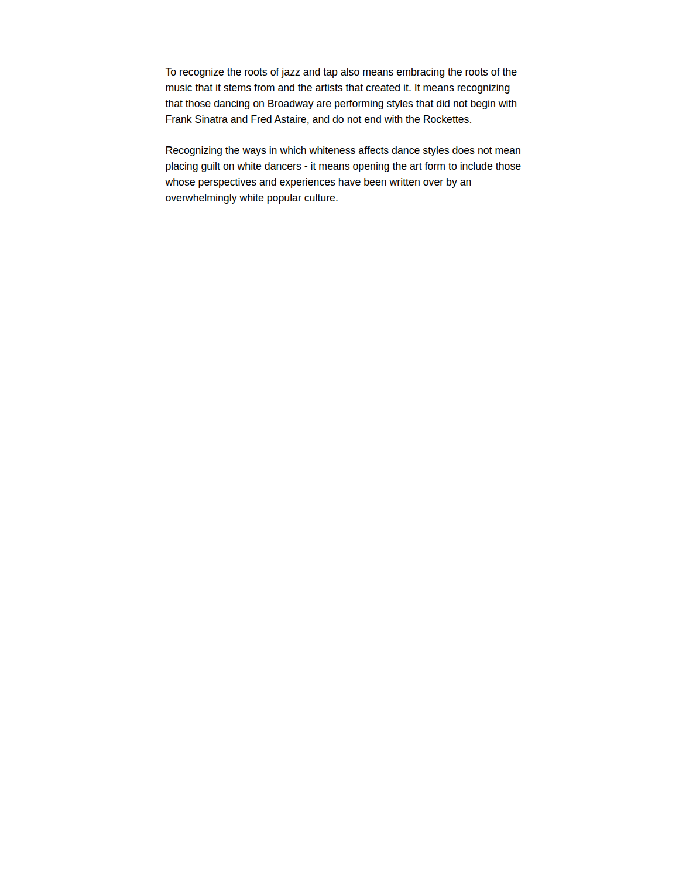To recognize the roots of jazz and tap also means embracing the roots of the music that it stems from and the artists that created it. It means recognizing that those dancing on Broadway are performing styles that did not begin with Frank Sinatra and Fred Astaire, and do not end with the Rockettes.
Recognizing the ways in which whiteness affects dance styles does not mean placing guilt on white dancers - it means opening the art form to include those whose perspectives and experiences have been written over by an overwhelmingly white popular culture.